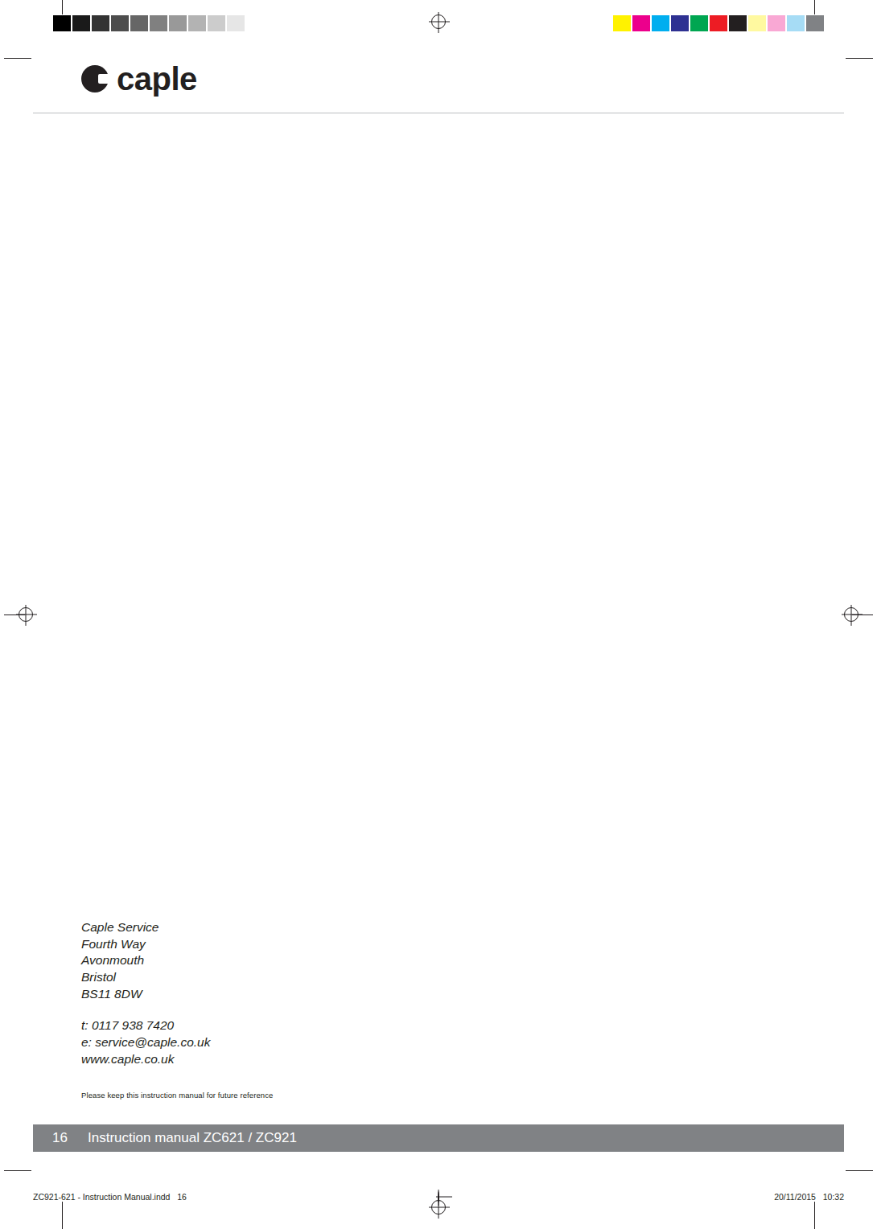caple
Caple Service
Fourth Way
Avonmouth
Bristol
BS11 8DW
t: 0117 938 7420
e: service@caple.co.uk
www.caple.co.uk
Please keep this instruction manual for future reference
16 Instruction manual ZC621 / ZC921
ZC921-621 - Instruction Manual.indd 16 20/11/2015 10:32